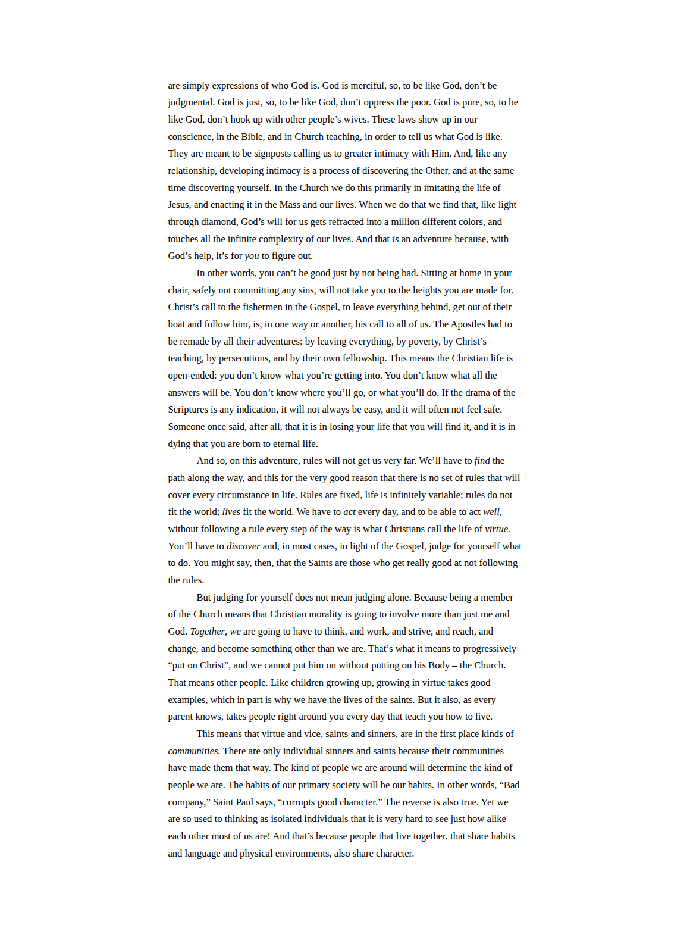are simply expressions of who God is. God is merciful, so, to be like God, don’t be judgmental. God is just, so, to be like God, don’t oppress the poor. God is pure, so, to be like God, don’t hook up with other people’s wives. These laws show up in our conscience, in the Bible, and in Church teaching, in order to tell us what God is like. They are meant to be signposts calling us to greater intimacy with Him. And, like any relationship, developing intimacy is a process of discovering the Other, and at the same time discovering yourself. In the Church we do this primarily in imitating the life of Jesus, and enacting it in the Mass and our lives. When we do that we find that, like light through diamond, God’s will for us gets refracted into a million different colors, and touches all the infinite complexity of our lives. And that is an adventure because, with God’s help, it’s for you to figure out.
In other words, you can’t be good just by not being bad. Sitting at home in your chair, safely not committing any sins, will not take you to the heights you are made for. Christ’s call to the fishermen in the Gospel, to leave everything behind, get out of their boat and follow him, is, in one way or another, his call to all of us. The Apostles had to be remade by all their adventures: by leaving everything, by poverty, by Christ’s teaching, by persecutions, and by their own fellowship. This means the Christian life is open-ended: you don’t know what you’re getting into. You don’t know what all the answers will be. You don’t know where you’ll go, or what you’ll do. If the drama of the Scriptures is any indication, it will not always be easy, and it will often not feel safe. Someone once said, after all, that it is in losing your life that you will find it, and it is in dying that you are born to eternal life.
And so, on this adventure, rules will not get us very far. We’ll have to find the path along the way, and this for the very good reason that there is no set of rules that will cover every circumstance in life. Rules are fixed, life is infinitely variable; rules do not fit the world; lives fit the world. We have to act every day, and to be able to act well, without following a rule every step of the way is what Christians call the life of virtue. You’ll have to discover and, in most cases, in light of the Gospel, judge for yourself what to do. You might say, then, that the Saints are those who get really good at not following the rules.
But judging for yourself does not mean judging alone. Because being a member of the Church means that Christian morality is going to involve more than just me and God. Together, we are going to have to think, and work, and strive, and reach, and change, and become something other than we are. That’s what it means to progressively “put on Christ”, and we cannot put him on without putting on his Body – the Church. That means other people. Like children growing up, growing in virtue takes good examples, which in part is why we have the lives of the saints. But it also, as every parent knows, takes people right around you every day that teach you how to live.
This means that virtue and vice, saints and sinners, are in the first place kinds of communities. There are only individual sinners and saints because their communities have made them that way. The kind of people we are around will determine the kind of people we are. The habits of our primary society will be our habits. In other words, “Bad company,” Saint Paul says, “corrupts good character.” The reverse is also true. Yet we are so used to thinking as isolated individuals that it is very hard to see just how alike each other most of us are! And that’s because people that live together, that share habits and language and physical environments, also share character.